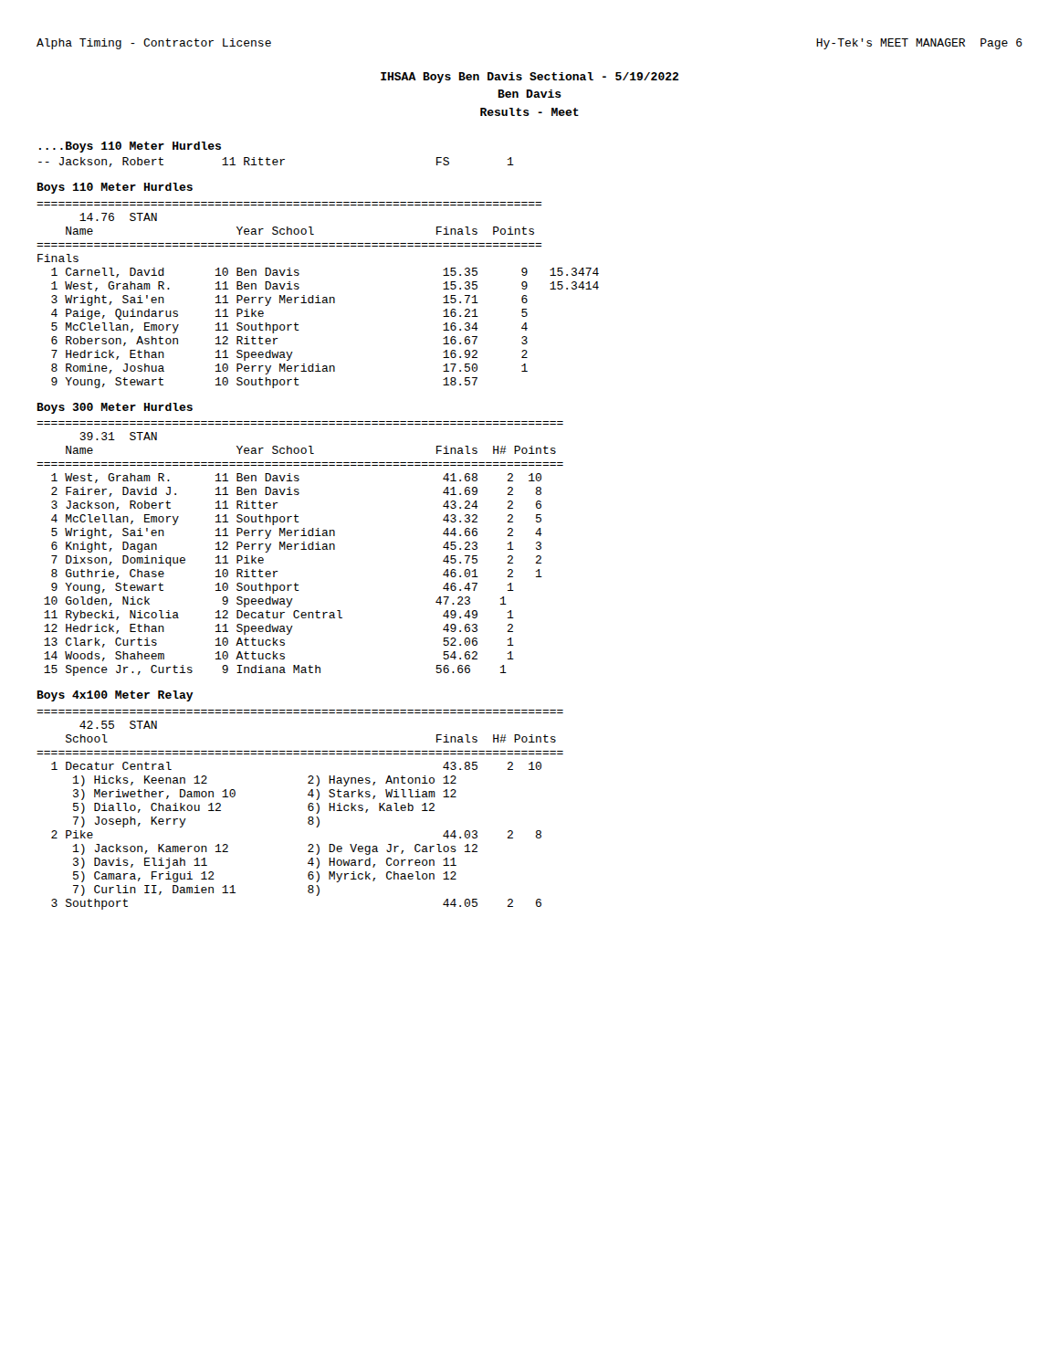Alpha Timing - Contractor License Hy-Tek's MEET MANAGER Page 6
IHSAA Boys Ben Davis Sectional - 5/19/2022
Ben Davis
Results - Meet
....Boys 110 Meter Hurdles
-- Jackson, Robert        11 Ritter                     FS        1
Boys 110 Meter Hurdles
=======================================================================
      14.76  STAN
    Name                    Year School                 Finals  Points
=======================================================================
Finals
  1 Carnell, David       10 Ben Davis                    15.35      9   15.3474
  1 West, Graham R.      11 Ben Davis                    15.35      9   15.3414
  3 Wright, Sai'en       11 Perry Meridian               15.71      6
  4 Paige, Quindarus     11 Pike                         16.21      5
  5 McClellan, Emory     11 Southport                    16.34      4
  6 Roberson, Ashton     12 Ritter                       16.67      3
  7 Hedrick, Ethan       11 Speedway                     16.92      2
  8 Romine, Joshua       10 Perry Meridian               17.50      1
  9 Young, Stewart       10 Southport                    18.57
Boys 300 Meter Hurdles
==========================================================================
      39.31  STAN
    Name                    Year School                 Finals  H# Points
==========================================================================
  1 West, Graham R.      11 Ben Davis                    41.68    2  10
  2 Fairer, David J.     11 Ben Davis                    41.69    2   8
  3 Jackson, Robert      11 Ritter                       43.24    2   6
  4 McClellan, Emory     11 Southport                    43.32    2   5
  5 Wright, Sai'en       11 Perry Meridian               44.66    2   4
  6 Knight, Dagan        12 Perry Meridian               45.23    1   3
  7 Dixson, Dominique    11 Pike                         45.75    2   2
  8 Guthrie, Chase       10 Ritter                       46.01    2   1
  9 Young, Stewart       10 Southport                    46.47    1
 10 Golden, Nick          9 Speedway                    47.23    1
 11 Rybecki, Nicolia     12 Decatur Central              49.49    1
 12 Hedrick, Ethan       11 Speedway                     49.63    2
 13 Clark, Curtis        10 Attucks                      52.06    1
 14 Woods, Shaheem       10 Attucks                      54.62    1
 15 Spence Jr., Curtis    9 Indiana Math                56.66    1
Boys 4x100 Meter Relay
==========================================================================
      42.55  STAN
    School                                              Finals  H# Points
==========================================================================
  1 Decatur Central                                      43.85    2  10
     1) Hicks, Keenan 12              2) Haynes, Antonio 12
     3) Meriwether, Damon 10          4) Starks, William 12
     5) Diallo, Chaikou 12            6) Hicks, Kaleb 12
     7) Joseph, Kerry                 8)
  2 Pike                                                 44.03    2   8
     1) Jackson, Kameron 12           2) De Vega Jr, Carlos 12
     3) Davis, Elijah 11              4) Howard, Correon 11
     5) Camara, Frigui 12             6) Myrick, Chaelon 12
     7) Curlin II, Damien 11          8)
  3 Southport                                            44.05    2   6